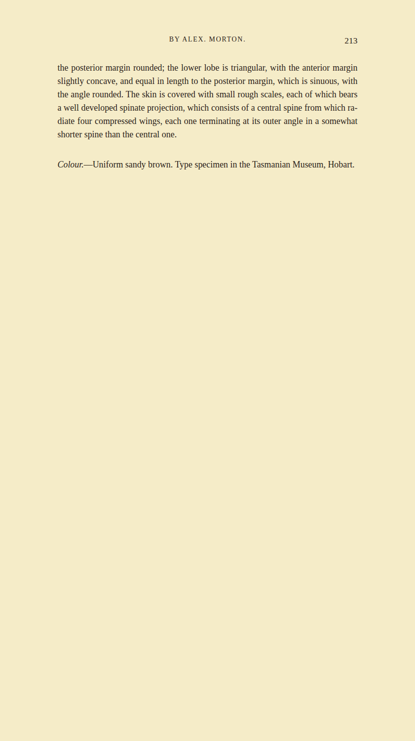By Alex. Morton. 213
the posterior margin rounded; the lower lobe is triangular, with the anterior margin slightly concave, and equal in length to the posterior margin, which is sinuous, with the angle rounded. The skin is covered with small rough scales, each of which bears a well developed spinate projection, which consists of a central spine from which radiate four compressed wings, each one terminating at its outer angle in a somewhat shorter spine than the central one.
Colour.—Uniform sandy brown. Type specimen in the Tasmanian Museum, Hobart.